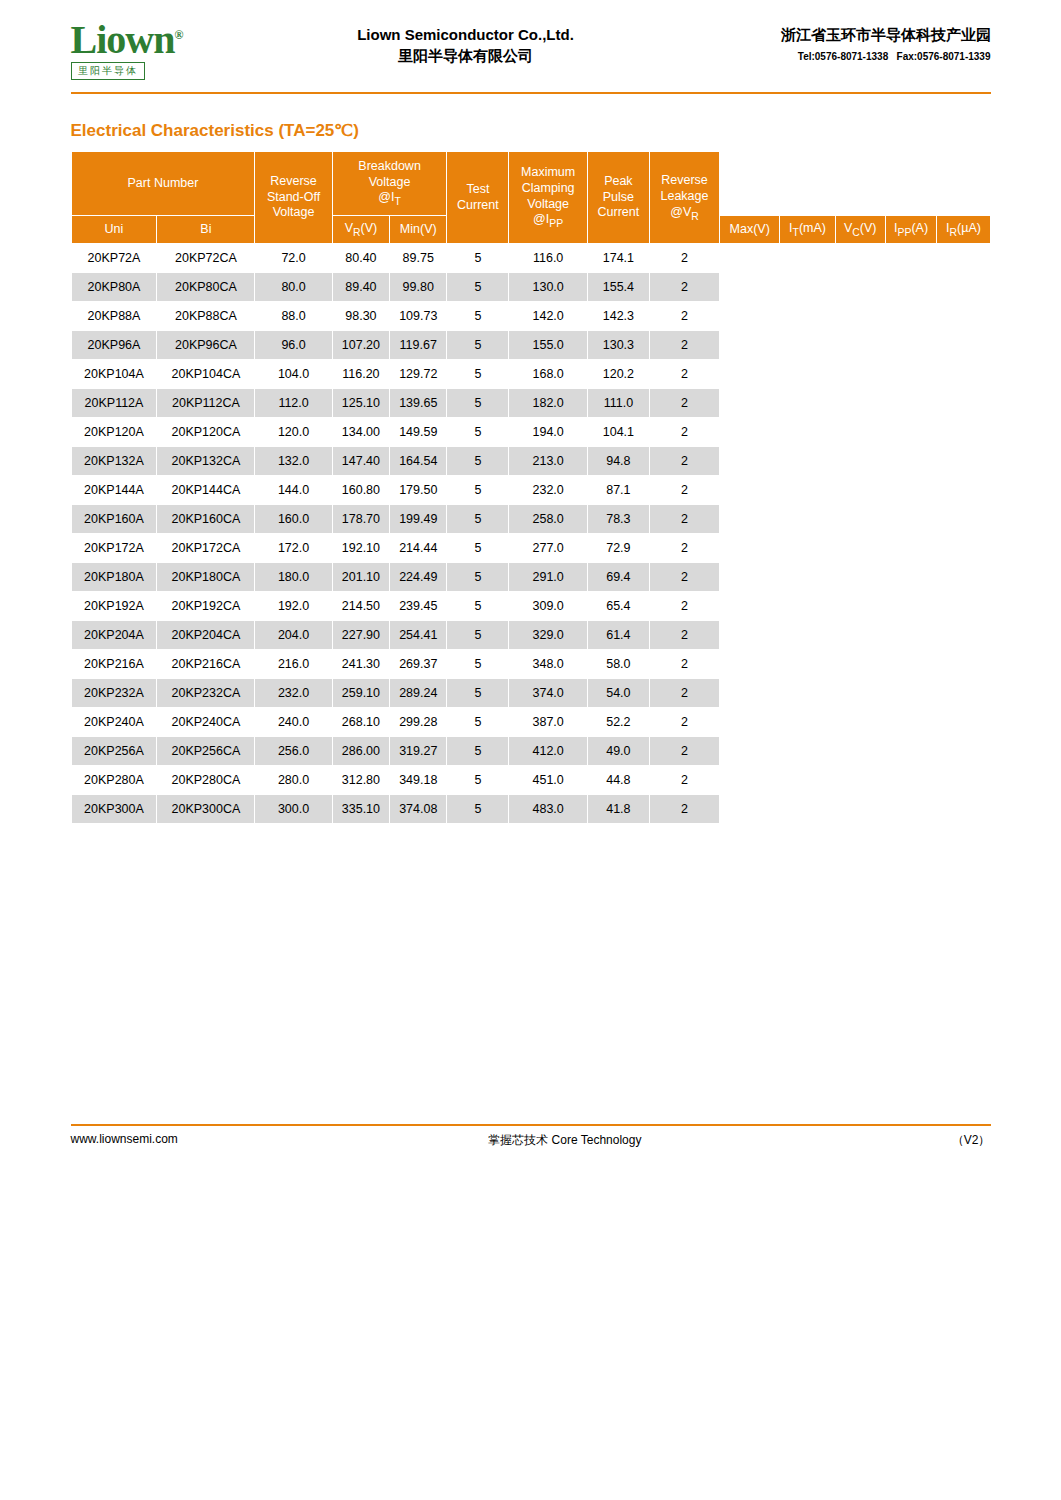Liown®
里阳半导体
Liown Semiconductor Co.,Ltd.
里阳半导体有限公司
浙江省玉环市半导体科技产业园
Tel:0576-8071-1338 Fax:0576-8071-1339
Electrical Characteristics (TA=25℃)
| Part Number | Reverse Stand-Off Voltage | Breakdown Voltage @I T | Test Current | Maximum Clamping Voltage @I PP | Peak Pulse Current | Reverse Leakage @V R |
| --- | --- | --- | --- | --- | --- | --- |
| Uni | Bi | V R (V) | Min(V) | Max(V) | I T (mA) | V C (V) | I PP (A) | I R (µA) |
| 20KP72A | 20KP72CA | 72.0 | 80.40 | 89.75 | 5 | 116.0 | 174.1 | 2 |
| 20KP80A | 20KP80CA | 80.0 | 89.40 | 99.80 | 5 | 130.0 | 155.4 | 2 |
| 20KP88A | 20KP88CA | 88.0 | 98.30 | 109.73 | 5 | 142.0 | 142.3 | 2 |
| 20KP96A | 20KP96CA | 96.0 | 107.20 | 119.67 | 5 | 155.0 | 130.3 | 2 |
| 20KP104A | 20KP104CA | 104.0 | 116.20 | 129.72 | 5 | 168.0 | 120.2 | 2 |
| 20KP112A | 20KP112CA | 112.0 | 125.10 | 139.65 | 5 | 182.0 | 111.0 | 2 |
| 20KP120A | 20KP120CA | 120.0 | 134.00 | 149.59 | 5 | 194.0 | 104.1 | 2 |
| 20KP132A | 20KP132CA | 132.0 | 147.40 | 164.54 | 5 | 213.0 | 94.8 | 2 |
| 20KP144A | 20KP144CA | 144.0 | 160.80 | 179.50 | 5 | 232.0 | 87.1 | 2 |
| 20KP160A | 20KP160CA | 160.0 | 178.70 | 199.49 | 5 | 258.0 | 78.3 | 2 |
| 20KP172A | 20KP172CA | 172.0 | 192.10 | 214.44 | 5 | 277.0 | 72.9 | 2 |
| 20KP180A | 20KP180CA | 180.0 | 201.10 | 224.49 | 5 | 291.0 | 69.4 | 2 |
| 20KP192A | 20KP192CA | 192.0 | 214.50 | 239.45 | 5 | 309.0 | 65.4 | 2 |
| 20KP204A | 20KP204CA | 204.0 | 227.90 | 254.41 | 5 | 329.0 | 61.4 | 2 |
| 20KP216A | 20KP216CA | 216.0 | 241.30 | 269.37 | 5 | 348.0 | 58.0 | 2 |
| 20KP232A | 20KP232CA | 232.0 | 259.10 | 289.24 | 5 | 374.0 | 54.0 | 2 |
| 20KP240A | 20KP240CA | 240.0 | 268.10 | 299.28 | 5 | 387.0 | 52.2 | 2 |
| 20KP256A | 20KP256CA | 256.0 | 286.00 | 319.27 | 5 | 412.0 | 49.0 | 2 |
| 20KP280A | 20KP280CA | 280.0 | 312.80 | 349.18 | 5 | 451.0 | 44.8 | 2 |
| 20KP300A | 20KP300CA | 300.0 | 335.10 | 374.08 | 5 | 483.0 | 41.8 | 2 |
www.liownsemi.com
掌握芯技术 Core Technology
（V2）